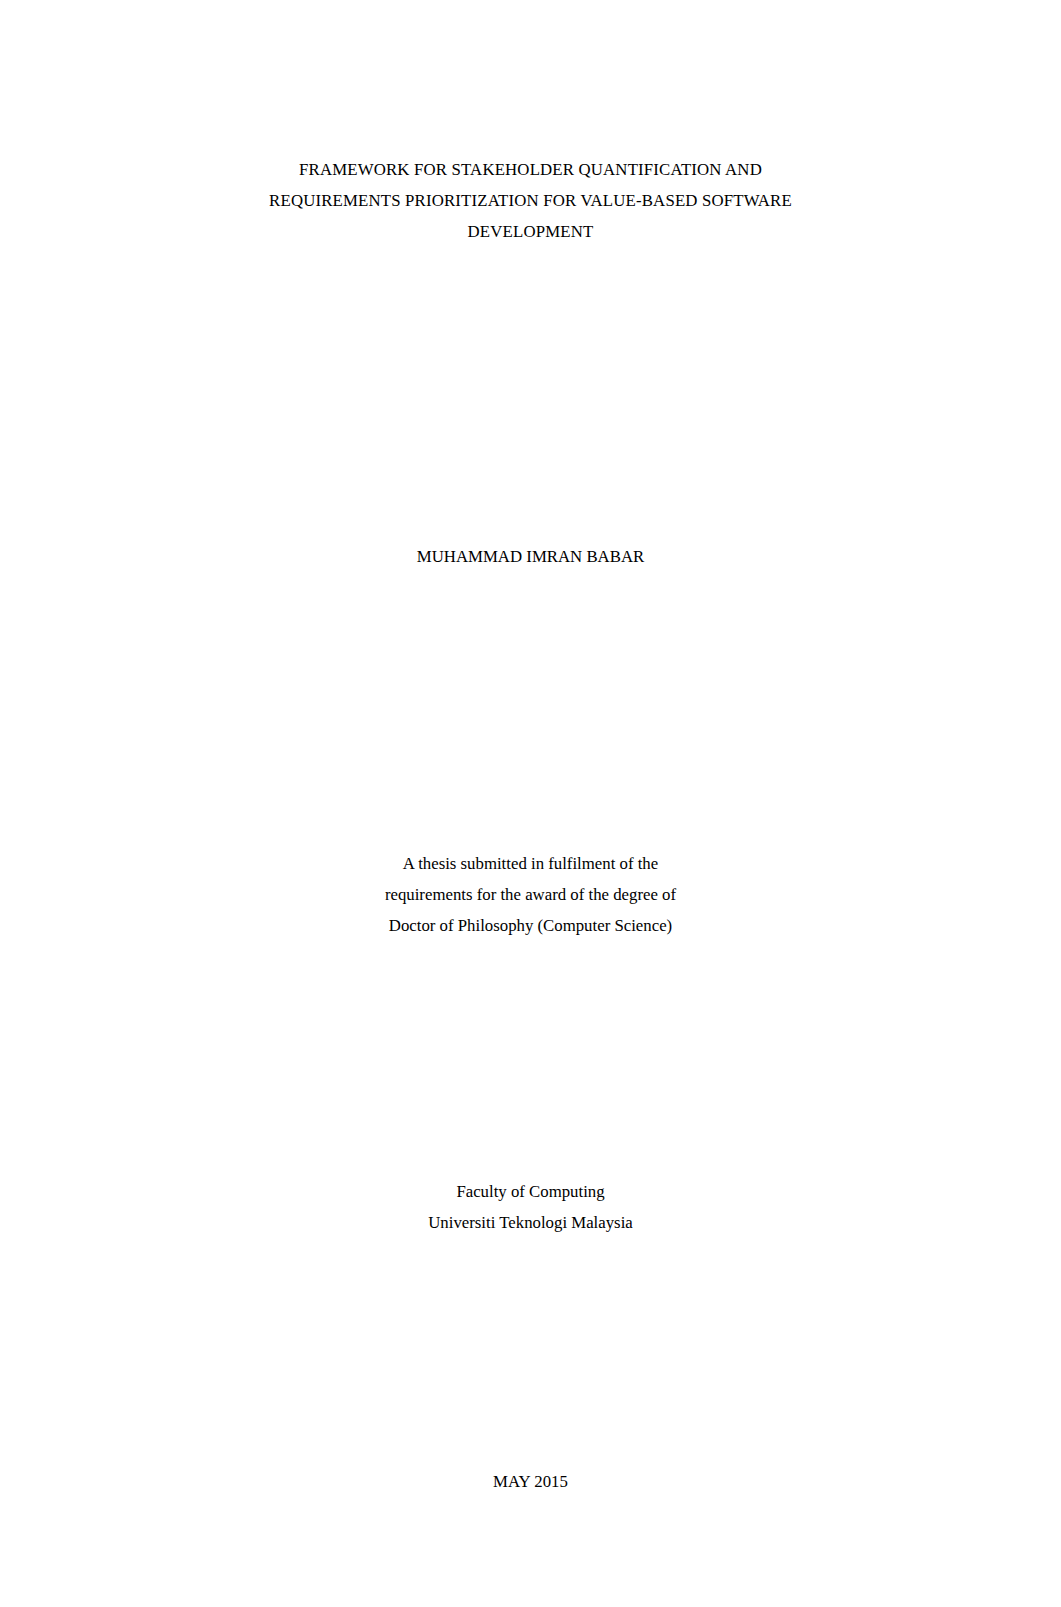Framework for Stakeholder Quantification and Requirements Prioritization for Value-Based Software Development
Muhammad Imran Babar
A thesis submitted in fulfilment of the
requirements for the award of the degree of
Doctor of Philosophy (Computer Science)
Faculty of Computing
Universiti Teknologi Malaysia
May 2015